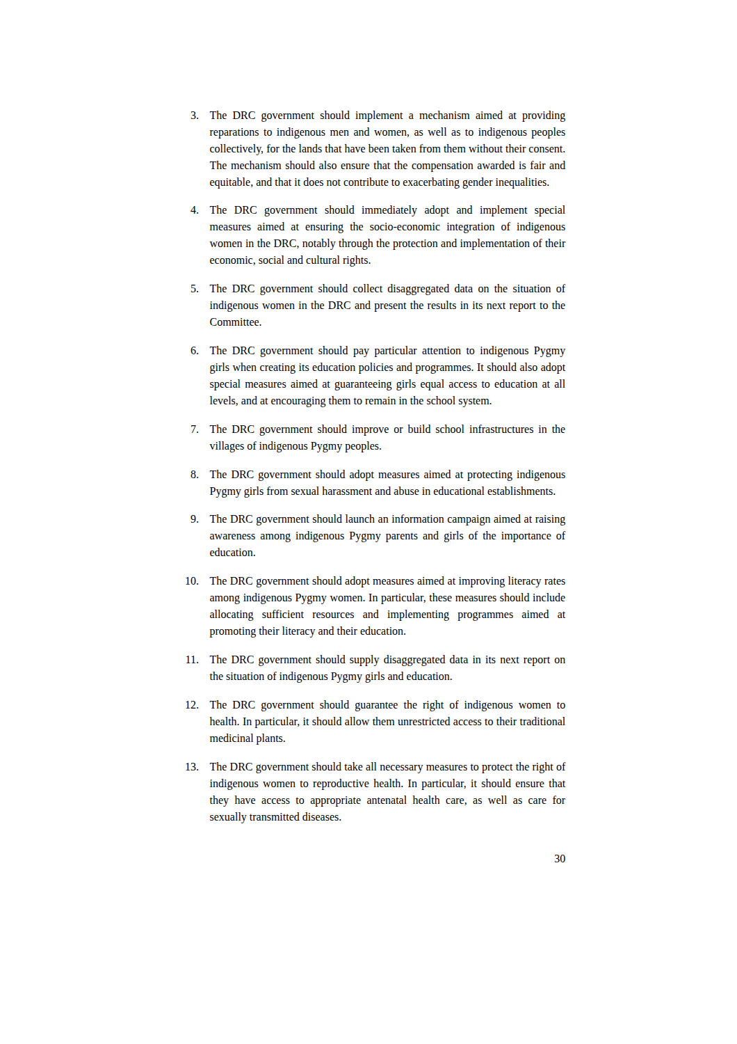The DRC government should implement a mechanism aimed at providing reparations to indigenous men and women, as well as to indigenous peoples collectively, for the lands that have been taken from them without their consent. The mechanism should also ensure that the compensation awarded is fair and equitable, and that it does not contribute to exacerbating gender inequalities.
The DRC government should immediately adopt and implement special measures aimed at ensuring the socio-economic integration of indigenous women in the DRC, notably through the protection and implementation of their economic, social and cultural rights.
The DRC government should collect disaggregated data on the situation of indigenous women in the DRC and present the results in its next report to the Committee.
The DRC government should pay particular attention to indigenous Pygmy girls when creating its education policies and programmes. It should also adopt special measures aimed at guaranteeing girls equal access to education at all levels, and at encouraging them to remain in the school system.
The DRC government should improve or build school infrastructures in the villages of indigenous Pygmy peoples.
The DRC government should adopt measures aimed at protecting indigenous Pygmy girls from sexual harassment and abuse in educational establishments.
The DRC government should launch an information campaign aimed at raising awareness among indigenous Pygmy parents and girls of the importance of education.
The DRC government should adopt measures aimed at improving literacy rates among indigenous Pygmy women. In particular, these measures should include allocating sufficient resources and implementing programmes aimed at promoting their literacy and their education.
The DRC government should supply disaggregated data in its next report on the situation of indigenous Pygmy girls and education.
The DRC government should guarantee the right of indigenous women to health. In particular, it should allow them unrestricted access to their traditional medicinal plants.
The DRC government should take all necessary measures to protect the right of indigenous women to reproductive health. In particular, it should ensure that they have access to appropriate antenatal health care, as well as care for sexually transmitted diseases.
30